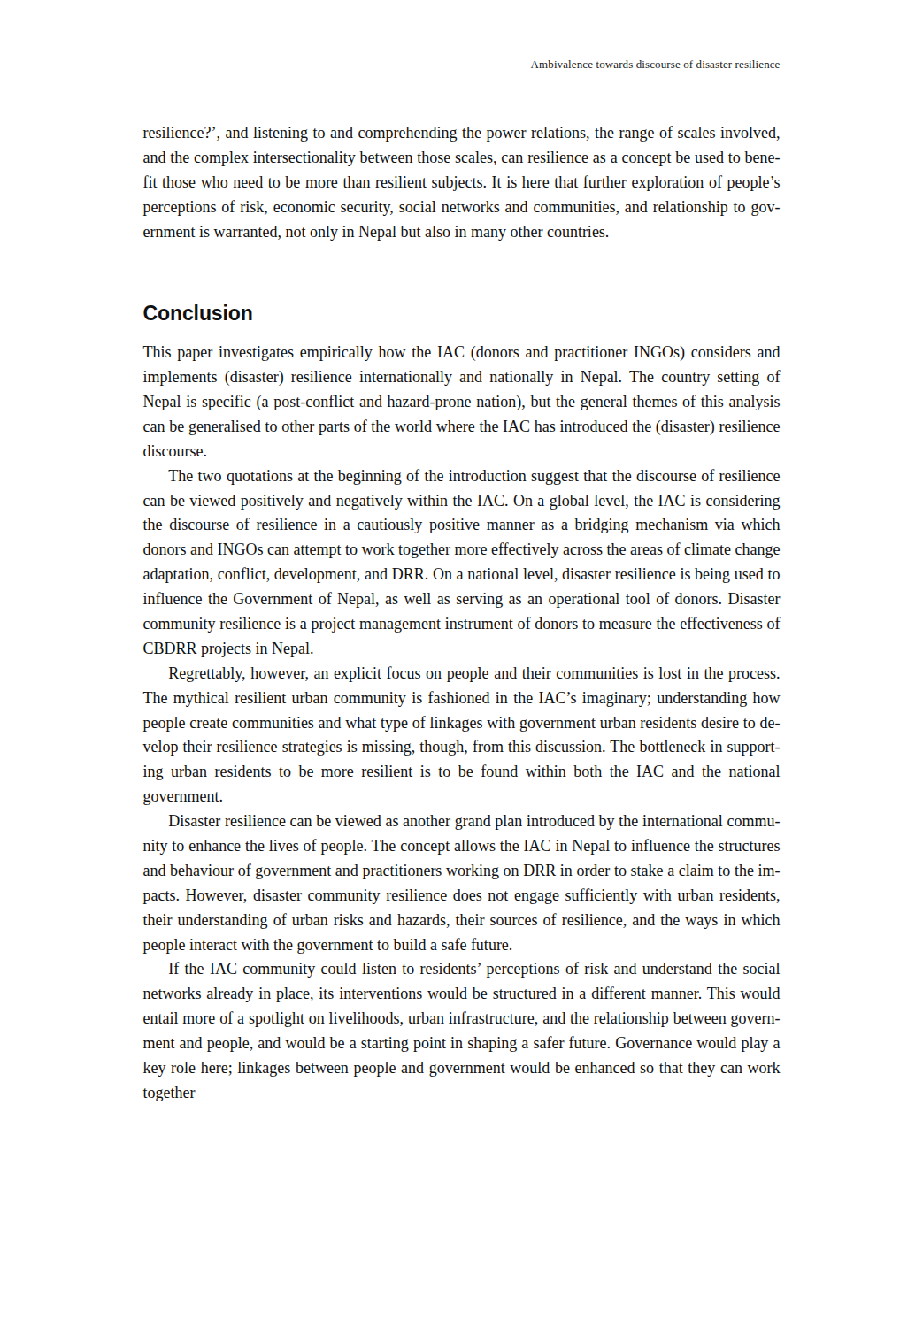Ambivalence towards discourse of disaster resilience
resilience?’, and listening to and comprehending the power relations, the range of scales involved, and the complex intersectionality between those scales, can resilience as a concept be used to benefit those who need to be more than resilient subjects. It is here that further exploration of people’s perceptions of risk, economic security, social networks and communities, and relationship to government is warranted, not only in Nepal but also in many other countries.
Conclusion
This paper investigates empirically how the IAC (donors and practitioner INGOs) considers and implements (disaster) resilience internationally and nationally in Nepal. The country setting of Nepal is specific (a post-conflict and hazard-prone nation), but the general themes of this analysis can be generalised to other parts of the world where the IAC has introduced the (disaster) resilience discourse.
The two quotations at the beginning of the introduction suggest that the discourse of resilience can be viewed positively and negatively within the IAC. On a global level, the IAC is considering the discourse of resilience in a cautiously positive manner as a bridging mechanism via which donors and INGOs can attempt to work together more effectively across the areas of climate change adaptation, conflict, development, and DRR. On a national level, disaster resilience is being used to influence the Government of Nepal, as well as serving as an operational tool of donors. Disaster community resilience is a project management instrument of donors to measure the effectiveness of CBDRR projects in Nepal.
Regrettably, however, an explicit focus on people and their communities is lost in the process. The mythical resilient urban community is fashioned in the IAC’s imaginary; understanding how people create communities and what type of linkages with government urban residents desire to develop their resilience strategies is missing, though, from this discussion. The bottleneck in supporting urban residents to be more resilient is to be found within both the IAC and the national government.
Disaster resilience can be viewed as another grand plan introduced by the international community to enhance the lives of people. The concept allows the IAC in Nepal to influence the structures and behaviour of government and practitioners working on DRR in order to stake a claim to the impacts. However, disaster community resilience does not engage sufficiently with urban residents, their understanding of urban risks and hazards, their sources of resilience, and the ways in which people interact with the government to build a safe future.
If the IAC community could listen to residents’ perceptions of risk and understand the social networks already in place, its interventions would be structured in a different manner. This would entail more of a spotlight on livelihoods, urban infrastructure, and the relationship between government and people, and would be a starting point in shaping a safer future. Governance would play a key role here; linkages between people and government would be enhanced so that they can work together